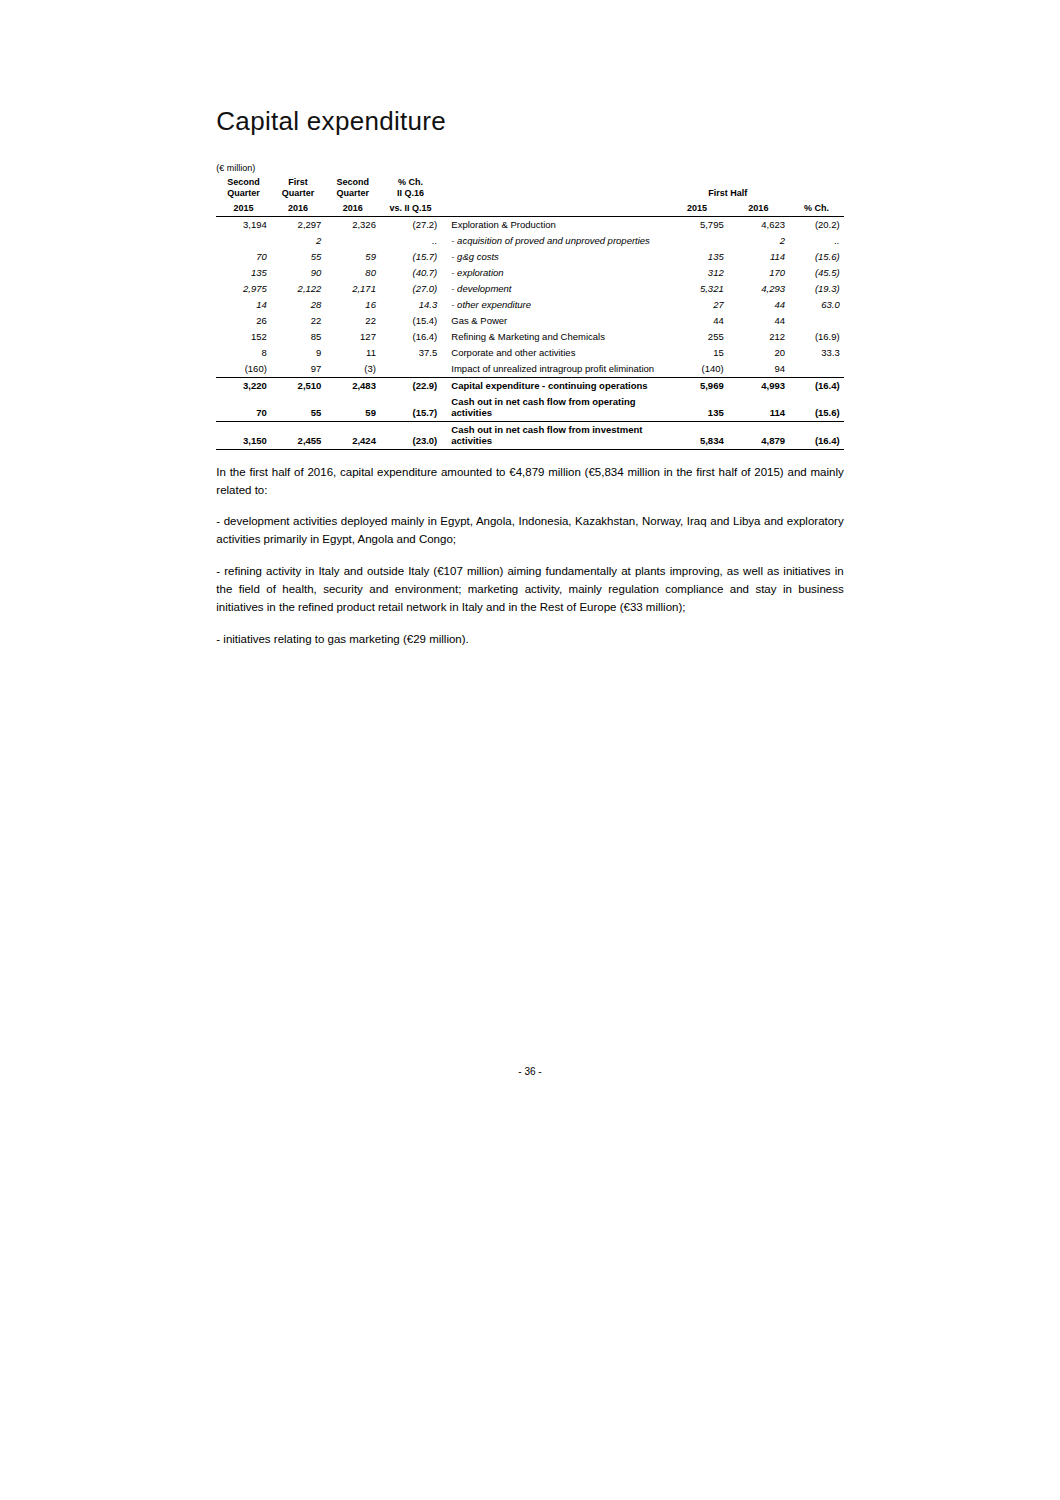Capital expenditure
(€ million)
| Second Quarter | First Quarter | Second Quarter | % Ch. II Q.16 | | First Half | |
| --- | --- | --- | --- | --- | --- | --- |
| 2015 | 2016 | 2016 | vs. II Q.15 | | 2015 | 2016 | % Ch. |
| 3,194 | 2,297 | 2,326 | (27.2) | Exploration & Production | 5,795 | 4,623 | (20.2) |
| | 2 | | .. | - acquisition of proved and unproved properties | | 2 | .. |
| 70 | 55 | 59 | (15.7) | - g&g costs | 135 | 114 | (15.6) |
| 135 | 90 | 80 | (40.7) | - exploration | 312 | 170 | (45.5) |
| 2,975 | 2,122 | 2,171 | (27.0) | - development | 5,321 | 4,293 | (19.3) |
| 14 | 28 | 16 | 14.3 | - other expenditure | 27 | 44 | 63.0 |
| 26 | 22 | 22 | (15.4) | Gas & Power | 44 | 44 | |
| 152 | 85 | 127 | (16.4) | Refining & Marketing and Chemicals | 255 | 212 | (16.9) |
| 8 | 9 | 11 | 37.5 | Corporate and other activities | 15 | 20 | 33.3 |
| (160) | 97 | (3) | | Impact of unrealized intragroup profit elimination | (140) | 94 | |
| 3,220 | 2,510 | 2,483 | (22.9) | Capital expenditure - continuing operations | 5,969 | 4,993 | (16.4) |
| 70 | 55 | 59 | (15.7) | Cash out in net cash flow from operating activities | 135 | 114 | (15.6) |
| 3,150 | 2,455 | 2,424 | (23.0) | Cash out in net cash flow from investment activities | 5,834 | 4,879 | (16.4) |
In the first half of 2016, capital expenditure amounted to €4,879 million (€5,834 million in the first half of 2015) and mainly related to:
- development activities deployed mainly in Egypt, Angola, Indonesia, Kazakhstan, Norway, Iraq and Libya and exploratory activities primarily in Egypt, Angola and Congo;
- refining activity in Italy and outside Italy (€107 million) aiming fundamentally at plants improving, as well as initiatives in the field of health, security and environment; marketing activity, mainly regulation compliance and stay in business initiatives in the refined product retail network in Italy and in the Rest of Europe (€33 million);
- initiatives relating to gas marketing (€29 million).
- 36 -